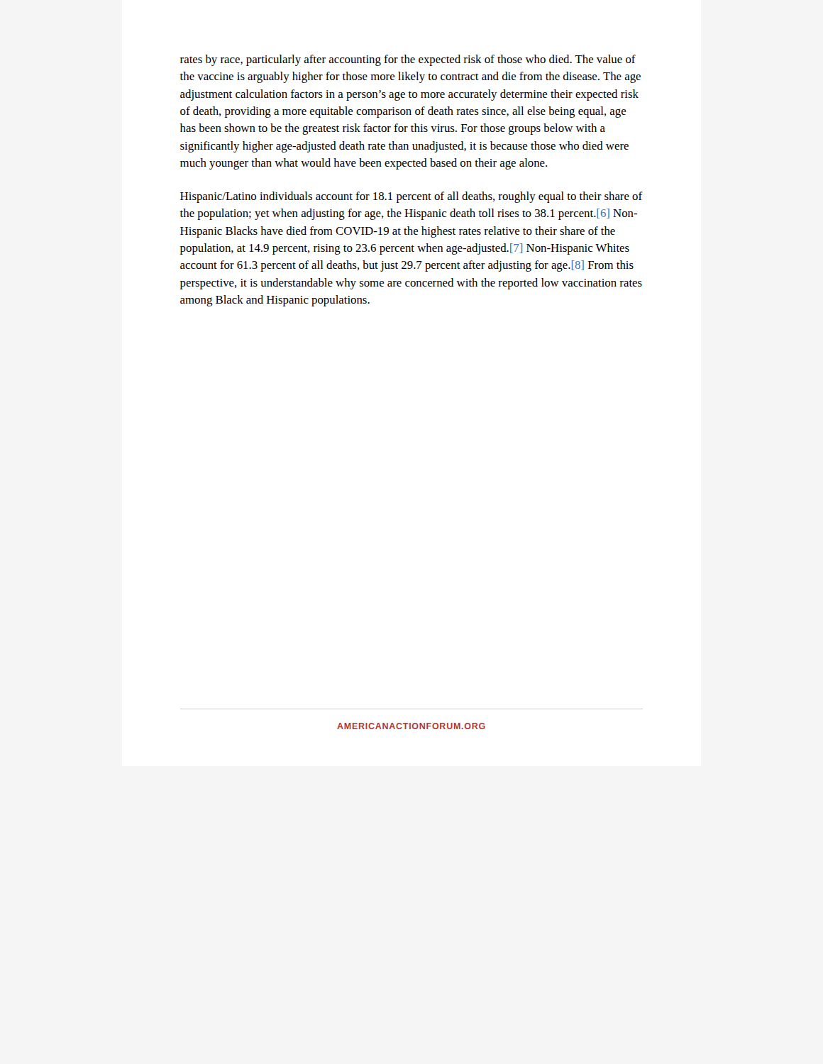rates by race, particularly after accounting for the expected risk of those who died. The value of the vaccine is arguably higher for those more likely to contract and die from the disease. The age adjustment calculation factors in a person’s age to more accurately determine their expected risk of death, providing a more equitable comparison of death rates since, all else being equal, age has been shown to be the greatest risk factor for this virus. For those groups below with a significantly higher age-adjusted death rate than unadjusted, it is because those who died were much younger than what would have been expected based on their age alone.
Hispanic/Latino individuals account for 18.1 percent of all deaths, roughly equal to their share of the population; yet when adjusting for age, the Hispanic death toll rises to 38.1 percent.[6] Non-Hispanic Blacks have died from COVID-19 at the highest rates relative to their share of the population, at 14.9 percent, rising to 23.6 percent when age-adjusted.[7] Non-Hispanic Whites account for 61.3 percent of all deaths, but just 29.7 percent after adjusting for age.[8] From this perspective, it is understandable why some are concerned with the reported low vaccination rates among Black and Hispanic populations.
AMERICANACTIONFORUM.ORG